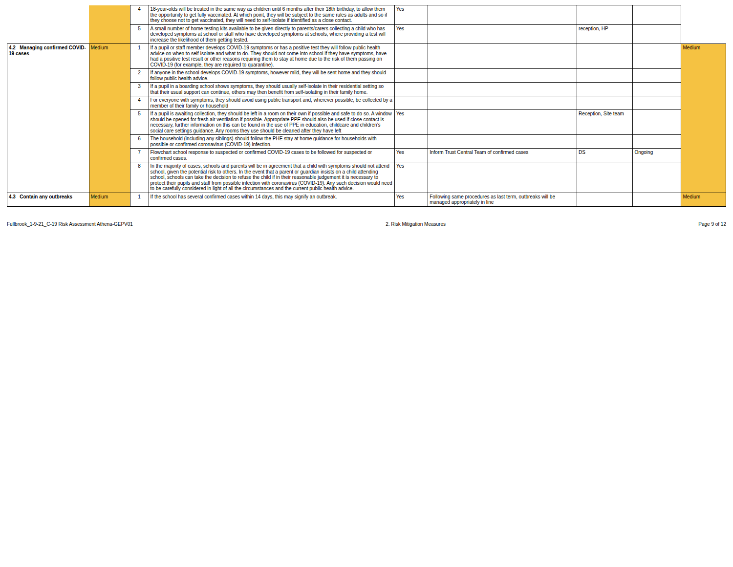| | | 4 | 18-year-olds will be treated in the same way as children until 6 months after their 18th birthday, to allow them the opportunity to get fully vaccinated. At which point, they will be subject to the same rules as adults and so if they choose not to get vaccinated, they will need to self-isolate if identified as a close contact. | Yes | | | | |
| | | 5 | A small number of home testing kits available to be given directly to parents/carers collecting a child who has developed symptoms at school or staff who have developed symptoms at schools, where providing a test will increase the likelihood of them getting tested. | Yes | | reception, HP | | |
| 4.2 Managing confirmed COVID-19 cases | Medium | 1 | If a pupil or staff member develops COVID-19 symptoms or has a positive test they will follow public health advice on when to self-isolate and what to do. They should not come into school if they have symptoms, have had a positive test result or other reasons requiring them to stay at home due to the risk of them passing on COVID-19 (for example, they are required to quarantine). | | | | | Medium |
| 2 | If anyone in the school develops COVID-19 symptoms, however mild, they will be sent home and they should follow public health advice. | | | | |
| 3 | If a pupil in a boarding school shows symptoms, they should usually self-isolate in their residential setting so that their usual support can continue, others may then benefit from self-isolating in their family home. | | | | |
| 4 | For everyone with symptoms, they should avoid using public transport and, wherever possible, be collected by a member of their family or household | | | | |
| 5 | If a pupil is awaiting collection, they should be left in a room on their own if possible and safe to do so. A window should be opened for fresh air ventilation if possible. Appropriate PPE should also be used if close contact is necessary, further information on this can be found in the use of PPE in education, childcare and children’s social care settings guidance. Any rooms they use should be cleaned after they have left | Yes | | Reception, Site team | |
| 6 | The household (including any siblings) should follow the PHE stay at home guidance for households with possible or confirmed coronavirus (COVID-19) infection. | | | | |
| 7 | Flowchart school response to suspected or confirmed COVID-19 cases to be followed for suspected or confirmed cases. | Yes | Inform Trust Central Team of confirmed cases | DS | Ongoing |
| 8 | In the majority of cases, schools and parents will be in agreement that a child with symptoms should not attend school, given the potential risk to others. In the event that a parent or guardian insists on a child attending school, schools can take the decision to refuse the child if in their reasonable judgement it is necessary to protect their pupils and staff from possible infection with coronavirus (COVID-19). Any such decision would need to be carefully considered in light of all the circumstances and the current public health advice. | Yes | | | |
| 4.3 Contain any outbreaks | Medium | 1 | If the school has several confirmed cases within 14 days, this may signify an outbreak. | Yes | Following same procedures as last term, outbreaks will be managed appropriately in line | | | Medium |
Fullbrook_1-9-21_C-19 Risk Assessment Athena-GEPV01
2. Risk Mitigation Measures
Page 9 of 12